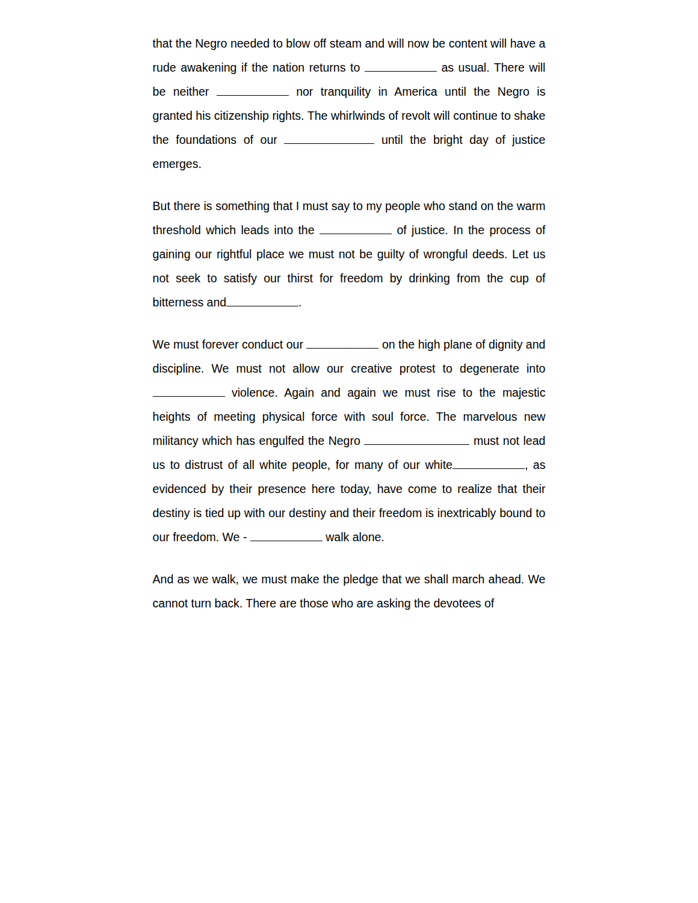that the Negro needed to blow off steam and will now be content will have a rude awakening if the nation returns to as usual. There will be neither nor tranquility in America until the Negro is granted his citizenship rights. The whirlwinds of revolt will continue to shake the foundations of our until the bright day of justice emerges.
But there is something that I must say to my people who stand on the warm threshold which leads into the of justice. In the process of gaining our rightful place we must not be guilty of wrongful deeds. Let us not seek to satisfy our thirst for freedom by drinking from the cup of bitterness and .
We must forever conduct our on the high plane of dignity and discipline. We must not allow our creative protest to degenerate into violence. Again and again we must rise to the majestic heights of meeting physical force with soul force. The marvelous new militancy which has engulfed the Negro must not lead us to distrust of all white people, for many of our white , as evidenced by their presence here today, have come to realize that their destiny is tied up with our destiny and their freedom is inextricably bound to our freedom. We - walk alone.
And as we walk, we must make the pledge that we shall march ahead. We cannot turn back. There are those who are asking the devotees of